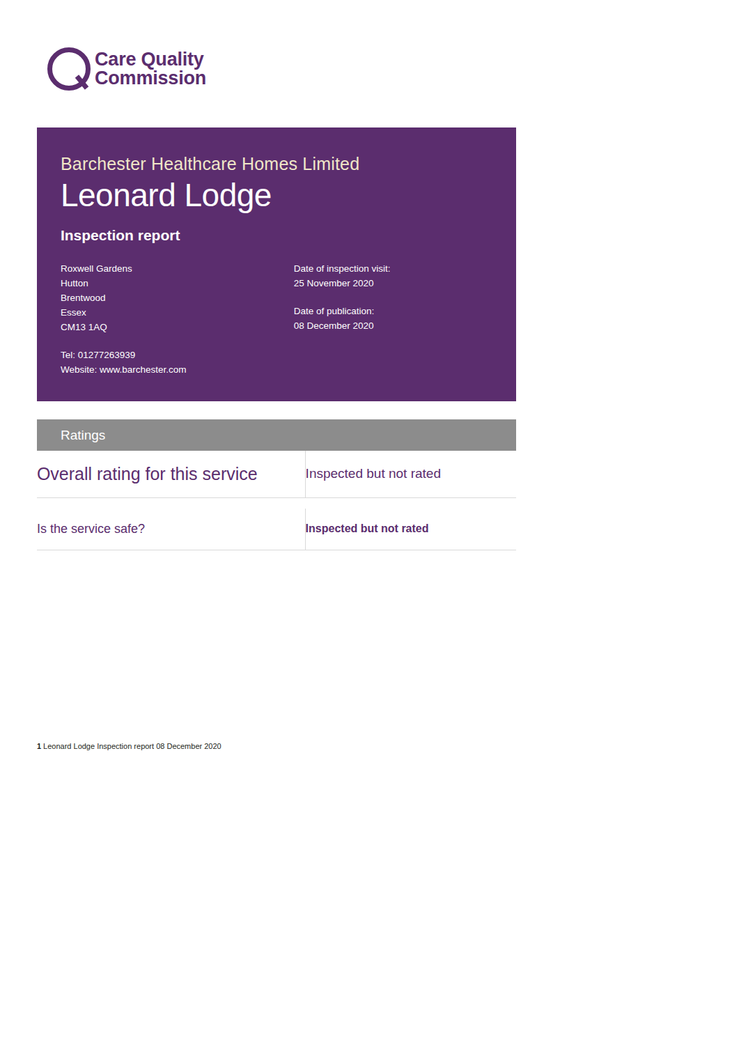Care Quality
Commission
Barchester Healthcare Homes Limited
Leonard Lodge
Inspection report
Roxwell Gardens
Hutton
Brentwood
Essex
CM13 1AQ
Tel: 01277263939
Website: www.barchester.com
Date of inspection visit:
25 November 2020
Date of publication:
08 December 2020
Ratings
| Overall rating for this service | Inspected but not rated |
| Is the service safe? | Inspected but not rated |
1 Leonard Lodge Inspection report 08 December 2020